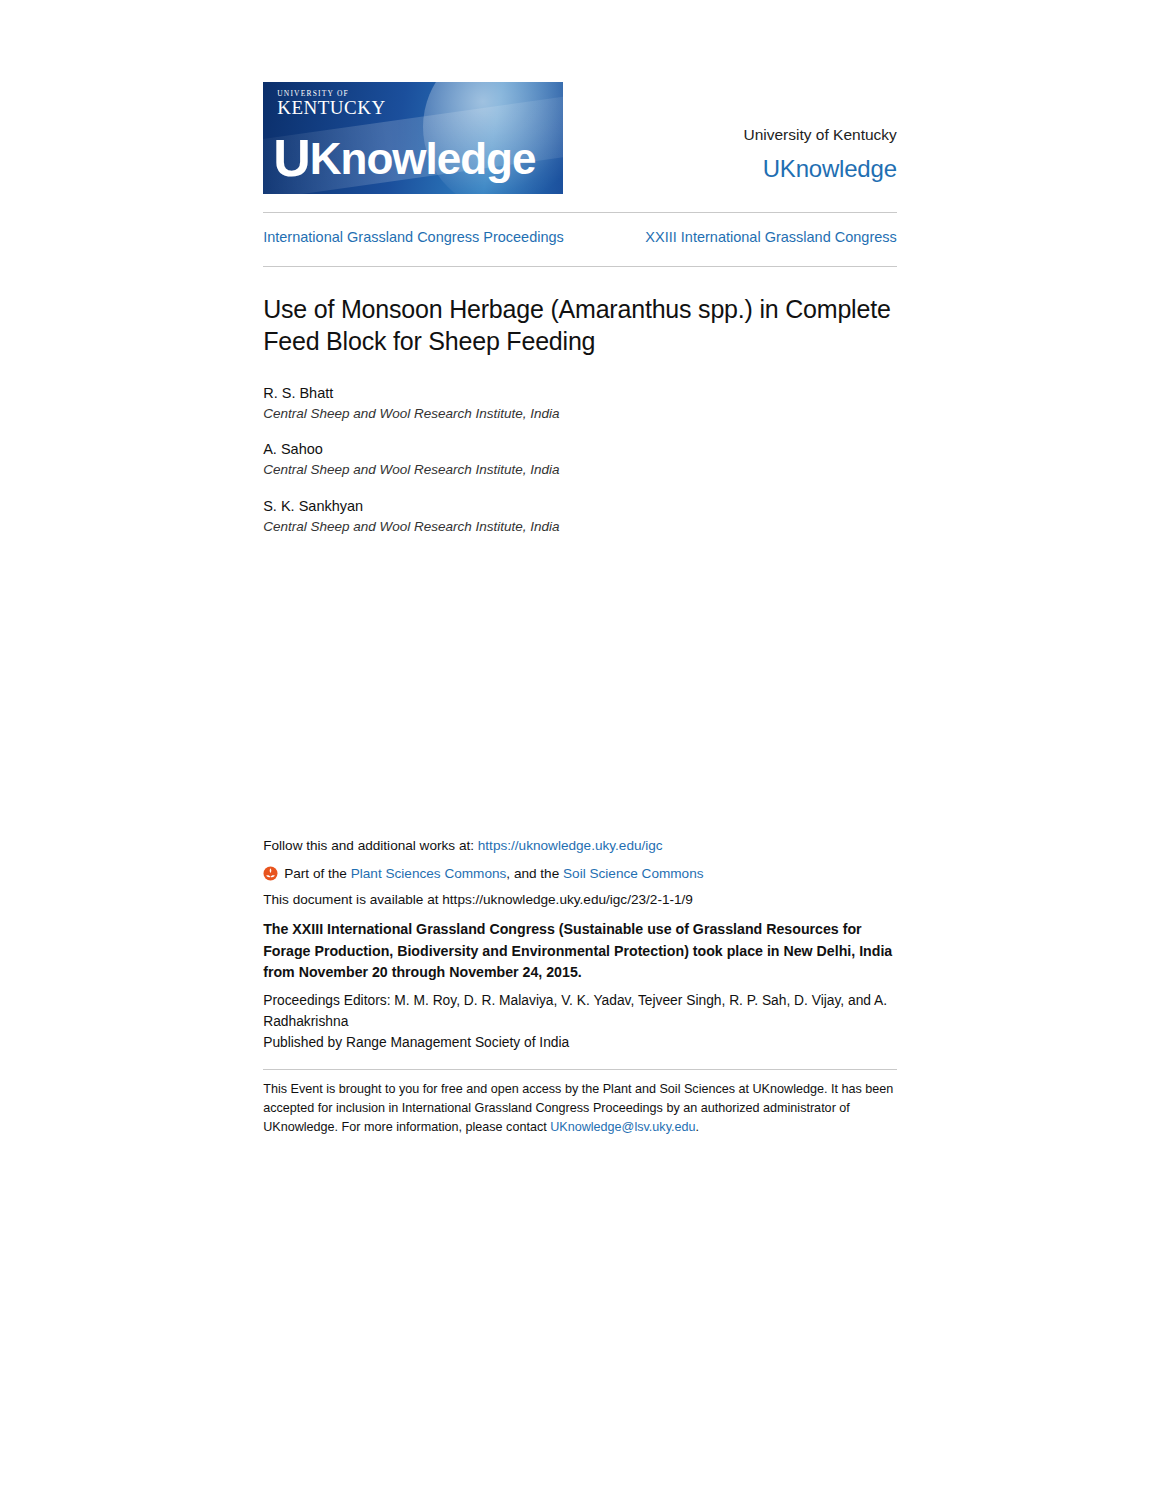UNIVERSITY OF KENTUCKY
UKnowledge
University of Kentucky
UKnowledge
International Grassland Congress Proceedings
XXIII International Grassland Congress
Use of Monsoon Herbage (Amaranthus spp.) in Complete Feed Block for Sheep Feeding
R. S. Bhatt
Central Sheep and Wool Research Institute, India
A. Sahoo
Central Sheep and Wool Research Institute, India
S. K. Sankhyan
Central Sheep and Wool Research Institute, India
Follow this and additional works at: https://uknowledge.uky.edu/igc
Part of the Plant Sciences Commons, and the Soil Science Commons
This document is available at https://uknowledge.uky.edu/igc/23/2-1-1/9
The XXIII International Grassland Congress (Sustainable use of Grassland Resources for Forage Production, Biodiversity and Environmental Protection) took place in New Delhi, India from November 20 through November 24, 2015.
Proceedings Editors: M. M. Roy, D. R. Malaviya, V. K. Yadav, Tejveer Singh, R. P. Sah, D. Vijay, and A. Radhakrishna
Published by Range Management Society of India
This Event is brought to you for free and open access by the Plant and Soil Sciences at UKnowledge. It has been accepted for inclusion in International Grassland Congress Proceedings by an authorized administrator of UKnowledge. For more information, please contact UKnowledge@lsv.uky.edu.